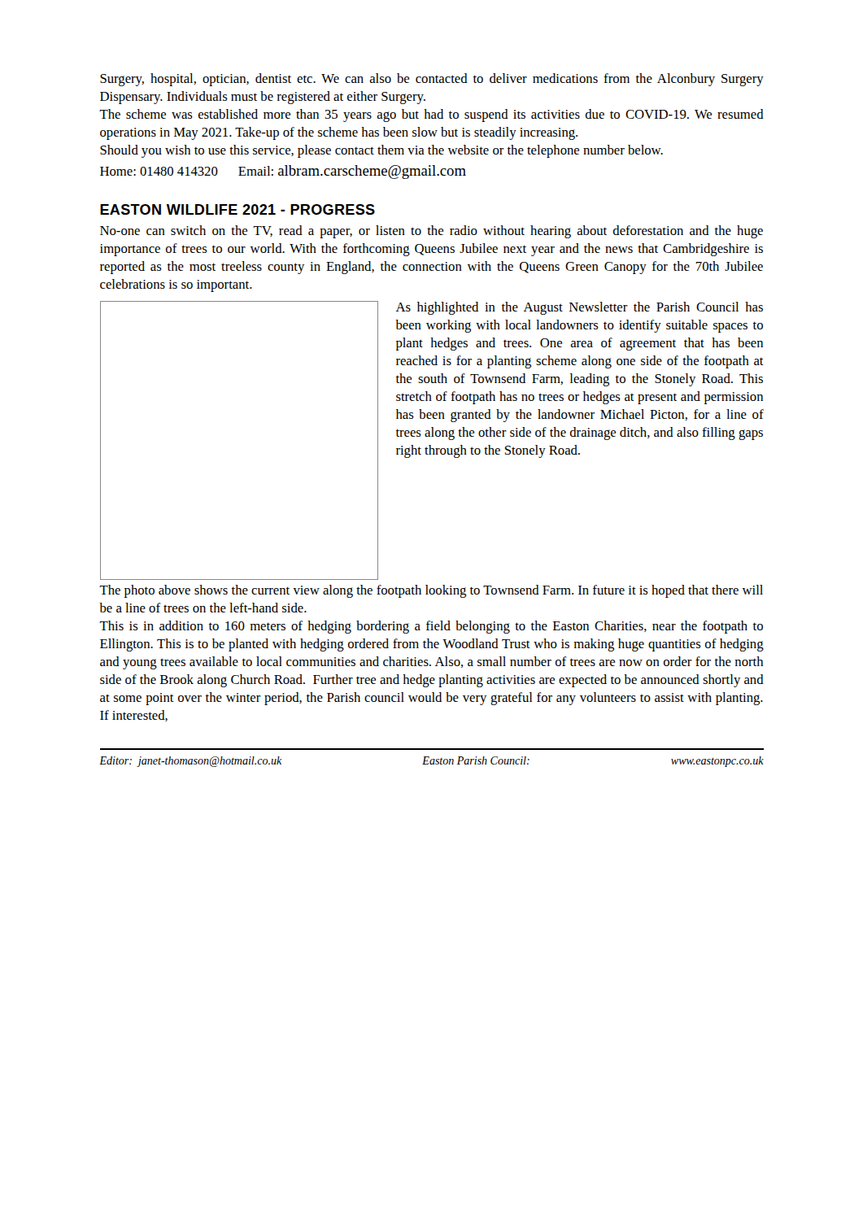Surgery, hospital, optician, dentist etc. We can also be contacted to deliver medications from the Alconbury Surgery Dispensary. Individuals must be registered at either Surgery.
The scheme was established more than 35 years ago but had to suspend its activities due to COVID-19. We resumed operations in May 2021. Take-up of the scheme has been slow but is steadily increasing.
Should you wish to use this service, please contact them via the website or the telephone number below.
Home: 01480 414320 Email: albram.carscheme@gmail.com
EASTON WILDLIFE 2021 - PROGRESS
No-one can switch on the TV, read a paper, or listen to the radio without hearing about deforestation and the huge importance of trees to our world. With the forthcoming Queens Jubilee next year and the news that Cambridgeshire is reported as the most treeless county in England, the connection with the Queens Green Canopy for the 70th Jubilee celebrations is so important.
As highlighted in the August Newsletter the Parish Council has been working with local landowners to identify suitable spaces to plant hedges and trees. One area of agreement that has been reached is for a planting scheme along one side of the footpath at the south of Townsend Farm, leading to the Stonely Road. This stretch of footpath has no trees or hedges at present and permission has been granted by the landowner Michael Picton, for a line of trees along the other side of the drainage ditch, and also filling gaps right through to the Stonely Road.
The photo above shows the current view along the footpath looking to Townsend Farm. In future it is hoped that there will be a line of trees on the left-hand side.
This is in addition to 160 meters of hedging bordering a field belonging to the Easton Charities, near the footpath to Ellington. This is to be planted with hedging ordered from the Woodland Trust who is making huge quantities of hedging and young trees available to local communities and charities. Also, a small number of trees are now on order for the north side of the Brook along Church Road. Further tree and hedge planting activities are expected to be announced shortly and at some point over the winter period, the Parish council would be very grateful for any volunteers to assist with planting. If interested,
Editor: janet-thomason@hotmail.co.uk Easton Parish Council: www.eastonpc.co.uk